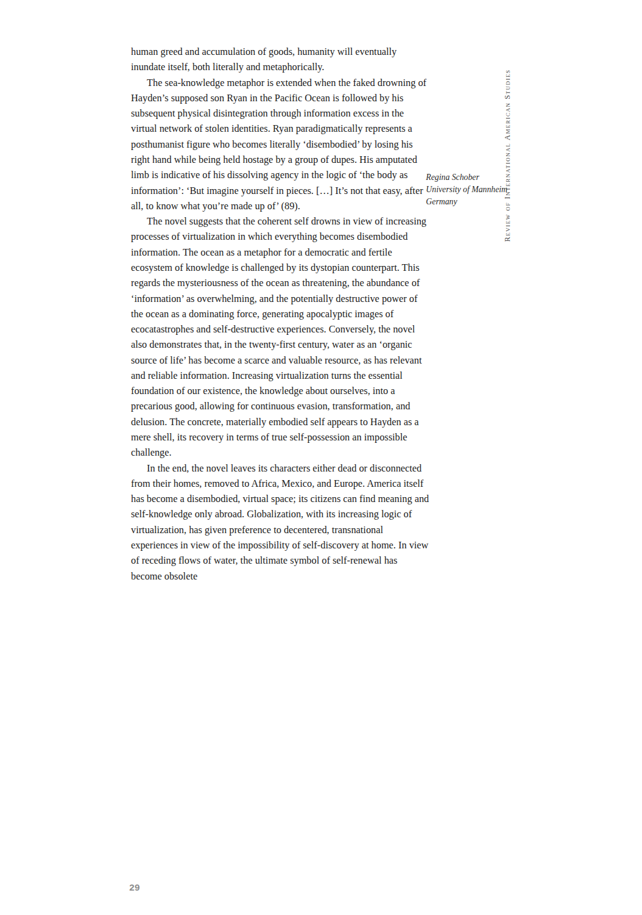Review of International American Studies
Regina Schober
University of Mannheim
Germany
human greed and accumulation of goods, humanity will eventually inundate itself, both literally and metaphorically.
The sea-knowledge metaphor is extended when the faked drowning of Hayden’s supposed son Ryan in the Pacific Ocean is followed by his subsequent physical disintegration through information excess in the virtual network of stolen identities. Ryan paradigmatically represents a posthumanist figure who becomes literally ‘disembodied’ by losing his right hand while being held hostage by a group of dupes. His amputated limb is indicative of his dissolving agency in the logic of ‘the body as information’: ‘But imagine yourself in pieces. […] It’s not that easy, after all, to know what you’re made up of’ (89).
The novel suggests that the coherent self drowns in view of increasing processes of virtualization in which everything becomes disembodied information. The ocean as a metaphor for a democratic and fertile ecosystem of knowledge is challenged by its dystopian counterpart. This regards the mysteriousness of the ocean as threatening, the abundance of ‘information’ as overwhelming, and the potentially destructive power of the ocean as a dominating force, generating apocalyptic images of ecocatastrophes and self-destructive experiences. Conversely, the novel also demonstrates that, in the twenty-first century, water as an ‘organic source of life’ has become a scarce and valuable resource, as has relevant and reliable information. Increasing virtualization turns the essential foundation of our existence, the knowledge about ourselves, into a precarious good, allowing for continuous evasion, transformation, and delusion. The concrete, materially embodied self appears to Hayden as a mere shell, its recovery in terms of true self-possession an impossible challenge.
In the end, the novel leaves its characters either dead or disconnected from their homes, removed to Africa, Mexico, and Europe. America itself has become a disembodied, virtual space; its citizens can find meaning and self-knowledge only abroad. Globalization, with its increasing logic of virtualization, has given preference to decentered, transnational experiences in view of the impossibility of self-discovery at home. In view of receding flows of water, the ultimate symbol of self-renewal has become obsolete
29